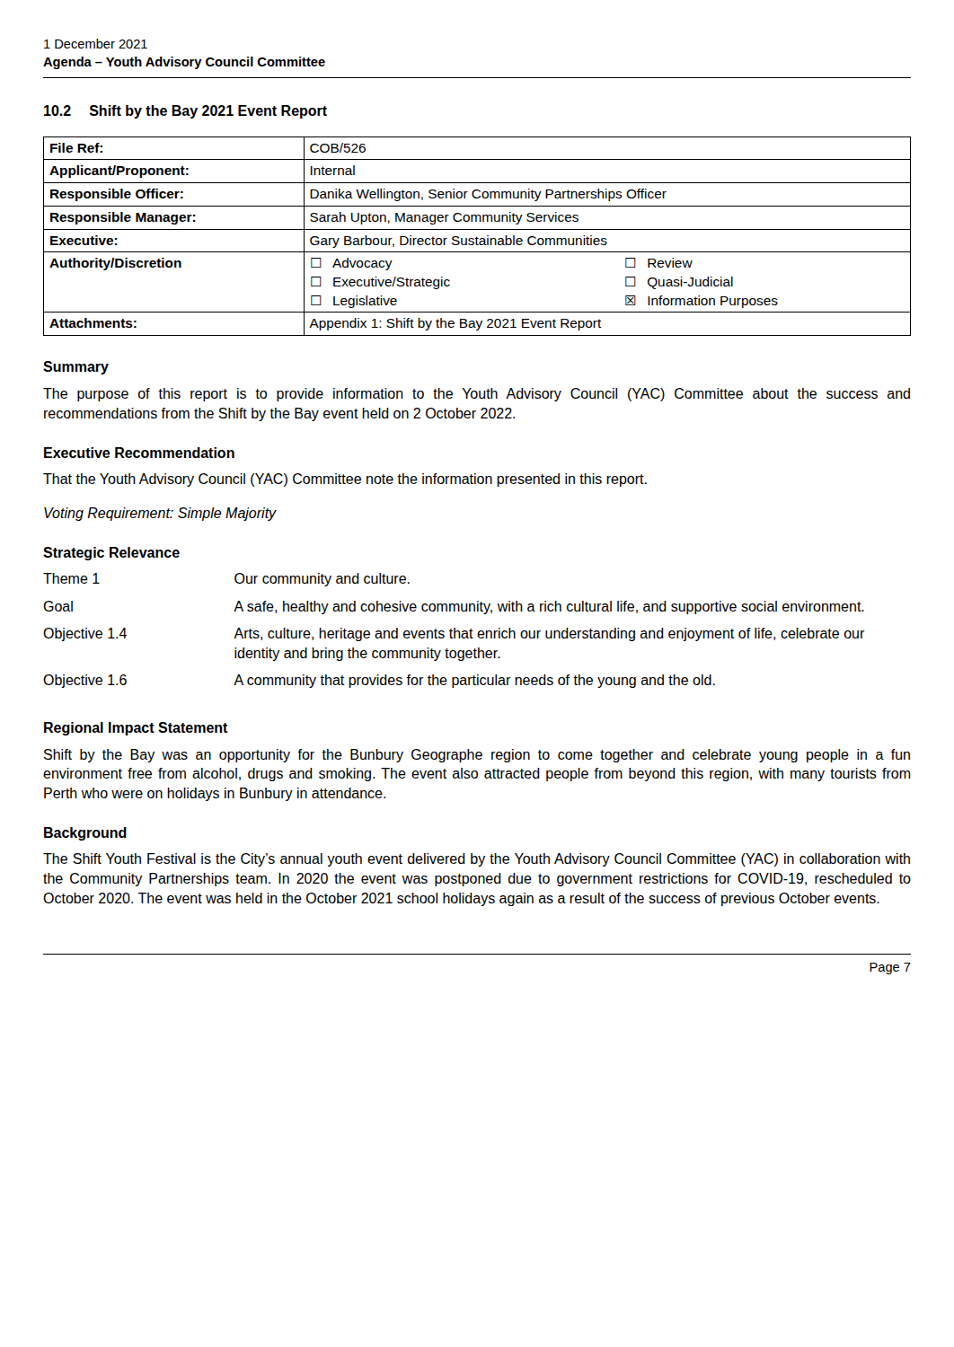1 December 2021
Agenda – Youth Advisory Council Committee
10.2 Shift by the Bay 2021 Event Report
| File Ref: | COB/526 |
| Applicant/Proponent: | Internal |
| Responsible Officer: | Danika Wellington, Senior Community Partnerships Officer |
| Responsible Manager: | Sarah Upton, Manager Community Services |
| Executive: | Gary Barbour, Director Sustainable Communities |
| Authority/Discretion | / ☐ / Advocacy / ☐ / Review / / ☐ / Executive/Strategic / ☐ / Quasi-Judicial / / ☐ / Legislative / ☒ / Information Purposes / |
| Attachments: | Appendix 1: Shift by the Bay 2021 Event Report |
Summary
The purpose of this report is to provide information to the Youth Advisory Council (YAC) Committee about the success and recommendations from the Shift by the Bay event held on 2 October 2022.
Executive Recommendation
That the Youth Advisory Council (YAC) Committee note the information presented in this report.
Voting Requirement: Simple Majority
Strategic Relevance
| Theme 1 | Our community and culture. |
| Goal | A safe, healthy and cohesive community, with a rich cultural life, and supportive social environment. |
| Objective 1.4 | Arts, culture, heritage and events that enrich our understanding and enjoyment of life, celebrate our identity and bring the community together. |
| Objective 1.6 | A community that provides for the particular needs of the young and the old. |
Regional Impact Statement
Shift by the Bay was an opportunity for the Bunbury Geographe region to come together and celebrate young people in a fun environment free from alcohol, drugs and smoking. The event also attracted people from beyond this region, with many tourists from Perth who were on holidays in Bunbury in attendance.
Background
The Shift Youth Festival is the City’s annual youth event delivered by the Youth Advisory Council Committee (YAC) in collaboration with the Community Partnerships team. In 2020 the event was postponed due to government restrictions for COVID-19, rescheduled to October 2020. The event was held in the October 2021 school holidays again as a result of the success of previous October events.
Page 7